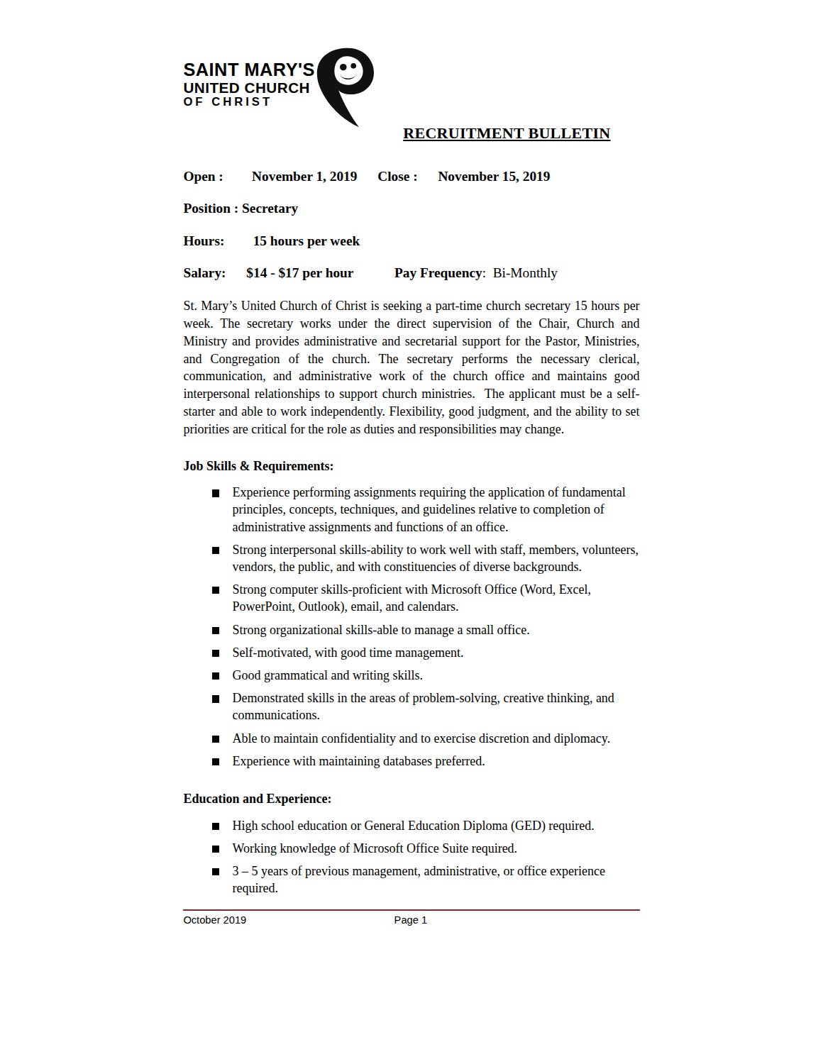SAINT MARY'S UNITED CHURCH OF CHRIST
RECRUITMENT BULLETIN
Open : November 1, 2019 Close : November 15, 2019
Position : Secretary
Hours: 15 hours per week
Salary: $14 - $17 per hour Pay Frequency: Bi-Monthly
St. Mary’s United Church of Christ is seeking a part-time church secretary 15 hours per week. The secretary works under the direct supervision of the Chair, Church and Ministry and provides administrative and secretarial support for the Pastor, Ministries, and Congregation of the church. The secretary performs the necessary clerical, communication, and administrative work of the church office and maintains good interpersonal relationships to support church ministries. The applicant must be a self-starter and able to work independently. Flexibility, good judgment, and the ability to set priorities are critical for the role as duties and responsibilities may change.
Job Skills & Requirements:
Experience performing assignments requiring the application of fundamental principles, concepts, techniques, and guidelines relative to completion of administrative assignments and functions of an office.
Strong interpersonal skills-ability to work well with staff, members, volunteers, vendors, the public, and with constituencies of diverse backgrounds.
Strong computer skills-proficient with Microsoft Office (Word, Excel, PowerPoint, Outlook), email, and calendars.
Strong organizational skills-able to manage a small office.
Self-motivated, with good time management.
Good grammatical and writing skills.
Demonstrated skills in the areas of problem-solving, creative thinking, and communications.
Able to maintain confidentiality and to exercise discretion and diplomacy.
Experience with maintaining databases preferred.
Education and Experience:
High school education or General Education Diploma (GED) required.
Working knowledge of Microsoft Office Suite required.
3 – 5 years of previous management, administrative, or office experience required.
October 2019
Page 1